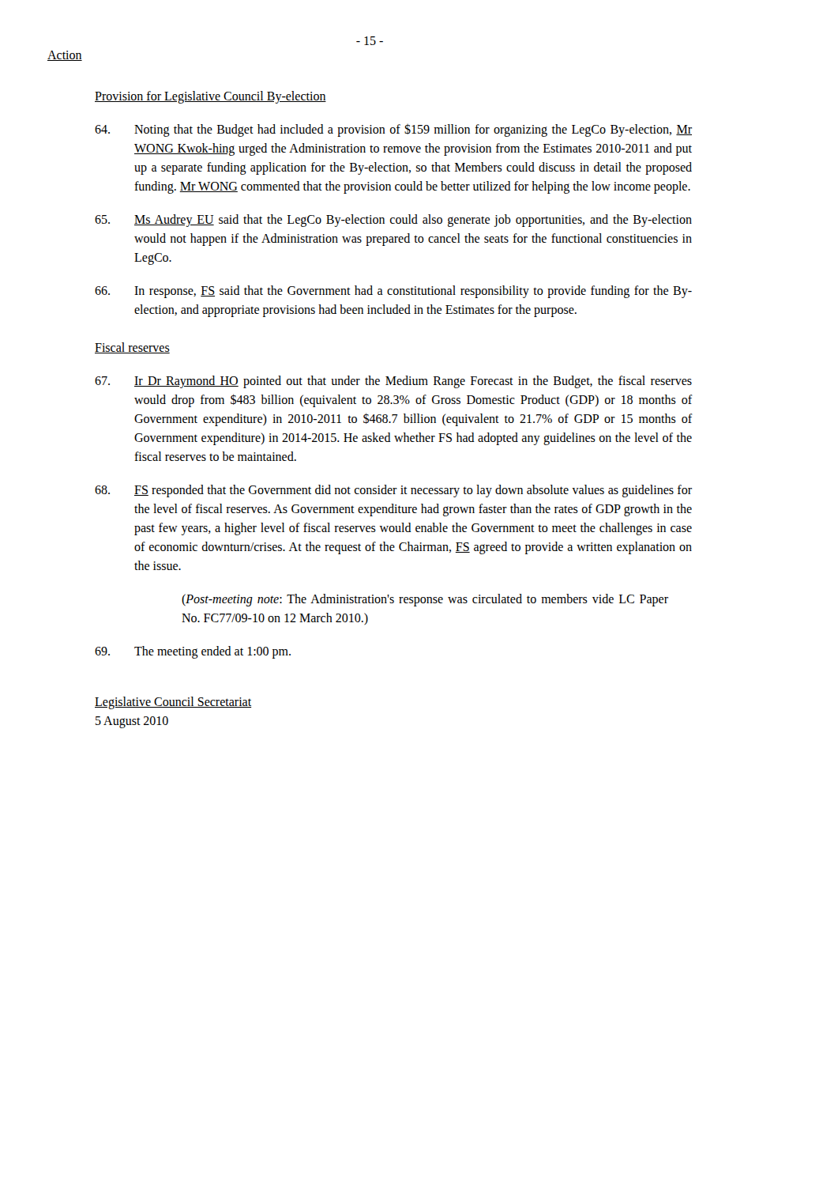Action
- 15 -
Provision for Legislative Council By-election
64.
Noting that the Budget had included a provision of $159 million for organizing the LegCo By-election, Mr WONG Kwok-hing urged the Administration to remove the provision from the Estimates 2010-2011 and put up a separate funding application for the By-election, so that Members could discuss in detail the proposed funding. Mr WONG commented that the provision could be better utilized for helping the low income people.
65.
Ms Audrey EU said that the LegCo By-election could also generate job opportunities, and the By-election would not happen if the Administration was prepared to cancel the seats for the functional constituencies in LegCo.
66.
In response, FS said that the Government had a constitutional responsibility to provide funding for the By-election, and appropriate provisions had been included in the Estimates for the purpose.
Fiscal reserves
67.
Ir Dr Raymond HO pointed out that under the Medium Range Forecast in the Budget, the fiscal reserves would drop from $483 billion (equivalent to 28.3% of Gross Domestic Product (GDP) or 18 months of Government expenditure) in 2010-2011 to $468.7 billion (equivalent to 21.7% of GDP or 15 months of Government expenditure) in 2014-2015. He asked whether FS had adopted any guidelines on the level of the fiscal reserves to be maintained.
68.
FS responded that the Government did not consider it necessary to lay down absolute values as guidelines for the level of fiscal reserves. As Government expenditure had grown faster than the rates of GDP growth in the past few years, a higher level of fiscal reserves would enable the Government to meet the challenges in case of economic downturn/crises. At the request of the Chairman, FS agreed to provide a written explanation on the issue.
(Post-meeting note: The Administration's response was circulated to members vide LC Paper No. FC77/09-10 on 12 March 2010.)
69.
The meeting ended at 1:00 pm.
Legislative Council Secretariat
5 August 2010